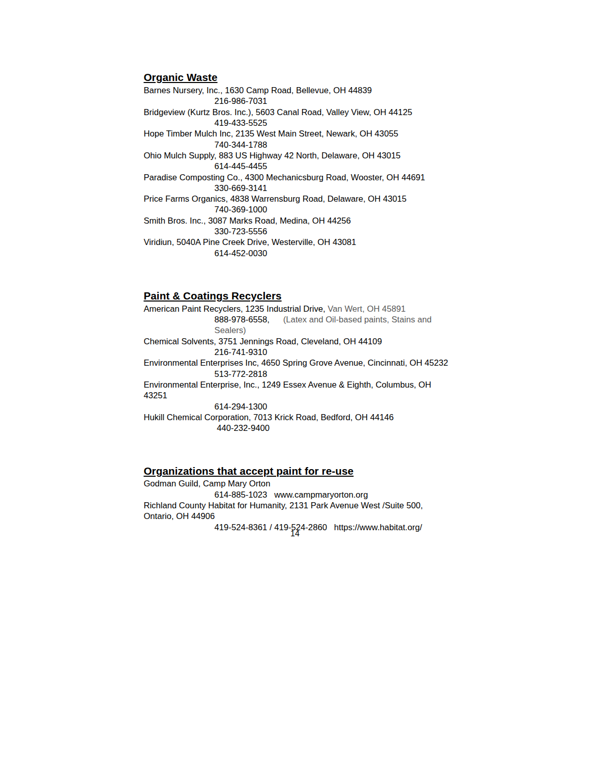Organic Waste
Barnes Nursery, Inc., 1630 Camp Road, Bellevue, OH 44839 216-986-7031
Bridgeview (Kurtz Bros. Inc.), 5603 Canal Road, Valley View, OH 44125 419-433-5525
Hope Timber Mulch Inc, 2135 West Main Street, Newark, OH 43055 740-344-1788
Ohio Mulch Supply, 883 US Highway 42 North, Delaware, OH 43015 614-445-4455
Paradise Composting Co., 4300 Mechanicsburg Road, Wooster, OH 44691 330-669-3141
Price Farms Organics, 4838 Warrensburg Road, Delaware, OH 43015 740-369-1000
Smith Bros. Inc., 3087 Marks Road, Medina, OH 44256 330-723-5556
Viridiun, 5040A Pine Creek Drive, Westerville, OH 43081 614-452-0030
Paint & Coatings Recyclers
American Paint Recyclers, 1235 Industrial Drive, Van Wert, OH 45891 888-978-6558,(Latex and Oil-based paints, Stains and Sealers)
Chemical Solvents, 3751 Jennings Road, Cleveland, OH 44109 216-741-9310
Environmental Enterprises Inc, 4650 Spring Grove Avenue, Cincinnati, OH 45232 513-772-2818
Environmental Enterprise, Inc., 1249 Essex Avenue & Eighth, Columbus, OH 43251 614-294-1300
Hukill Chemical Corporation, 7013 Krick Road, Bedford, OH 44146 440-232-9400
Organizations that accept paint for re-use
Godman Guild, Camp Mary Orton 614-885-1023 www.campmaryorton.org
Richland County Habitat for Humanity, 2131 Park Avenue West /Suite 500, Ontario, OH 44906 419-524-8361 / 419-524-2860 https://www.habitat.org/
14